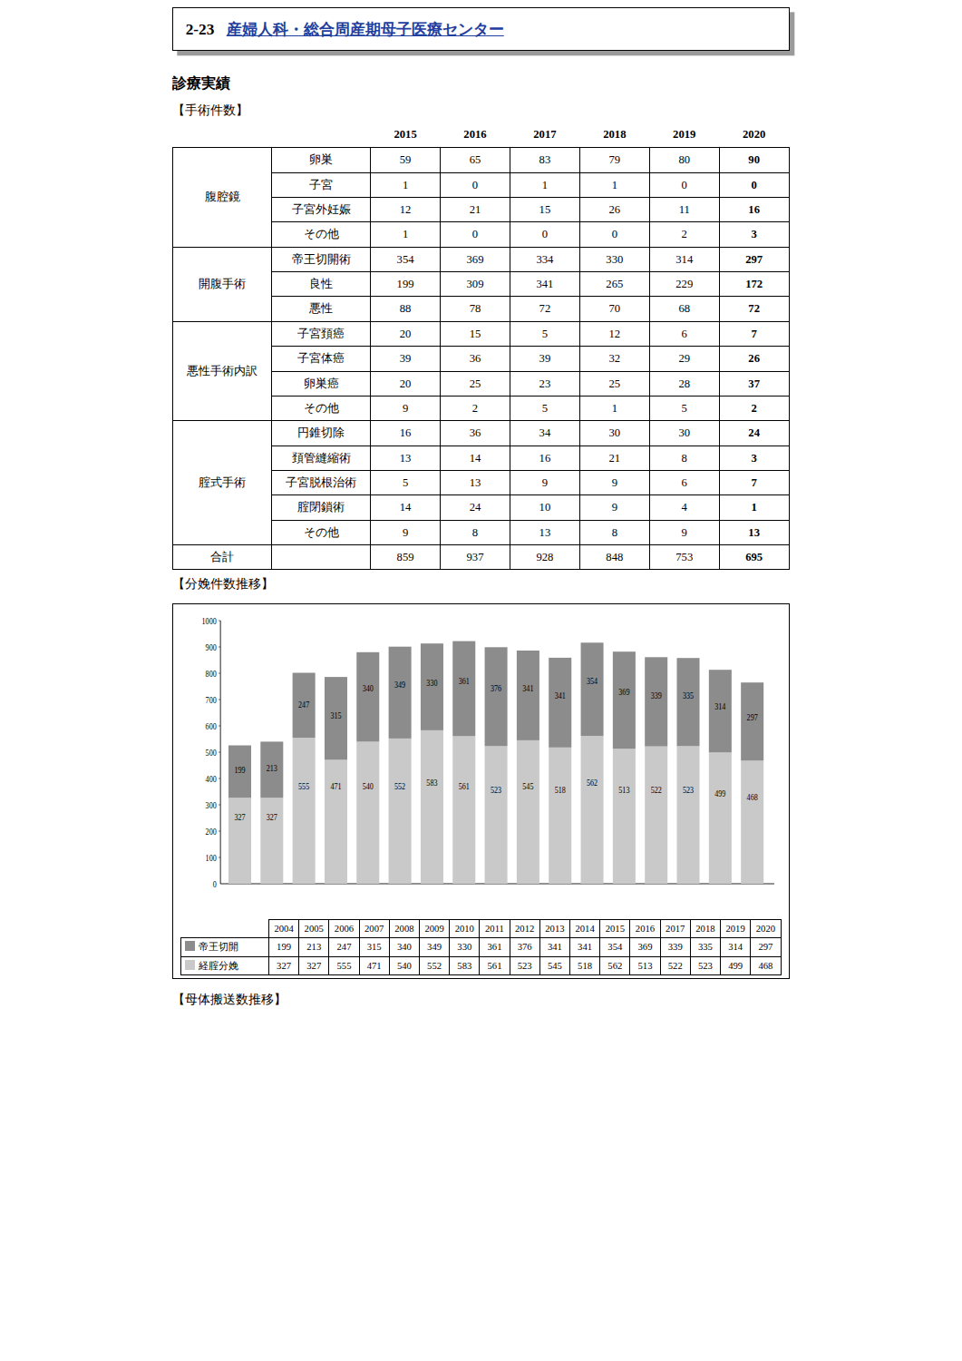2-23 産婦人科・総合周産期母子医療センター
診療実績
【手術件数】
| | | 2015 | 2016 | 2017 | 2018 | 2019 | 2020 |
| --- | --- | --- | --- | --- | --- | --- | --- |
| 腹腔鏡 | 卵巣 | 59 | 65 | 83 | 79 | 80 | 90 |
| 子宮 | 1 | 0 | 1 | 1 | 0 | 0 |
| 子宮外妊娠 | 12 | 21 | 15 | 26 | 11 | 16 |
| その他 | 1 | 0 | 0 | 0 | 2 | 3 |
| 開腹手術 | 帝王切開術 | 354 | 369 | 334 | 330 | 314 | 297 |
| 良性 | 199 | 309 | 341 | 265 | 229 | 172 |
| 悪性 | 88 | 78 | 72 | 70 | 68 | 72 |
| 悪性手術内訳 | 子宮頚癌 | 20 | 15 | 5 | 12 | 6 | 7 |
| 子宮体癌 | 39 | 36 | 39 | 32 | 29 | 26 |
| 卵巣癌 | 20 | 25 | 23 | 25 | 28 | 37 |
| その他 | 9 | 2 | 5 | 1 | 5 | 2 |
| 腟式手術 | 円錐切除 | 16 | 36 | 34 | 30 | 30 | 24 |
| 頚管縫縮術 | 13 | 14 | 16 | 21 | 8 | 3 |
| 子宮脱根治術 | 5 | 13 | 9 | 9 | 6 | 7 |
| 腟閉鎖術 | 14 | 24 | 10 | 9 | 4 | 1 |
| その他 | 9 | 8 | 13 | 8 | 9 | 13 |
| 合計 | | 859 | 937 | 928 | 848 | 753 | 695 |
【分娩件数推移】
1000 900 800 700 600 500 400 300 200 100 0 327 199 327 213 555 247 471 315 540 340 552 349 583 330 561 361 523 376 545 341 518 341 562 354 513 369 522 339 523 335 499 314 468 297
| | 2004 | 2005 | 2006 | 2007 | 2008 | 2009 | 2010 | 2011 | 2012 | 2013 | 2014 | 2015 | 2016 | 2017 | 2018 | 2019 | 2020 |
| 帝王切開 | 199 | 213 | 247 | 315 | 340 | 349 | 330 | 361 | 376 | 341 | 341 | 354 | 369 | 339 | 335 | 314 | 297 |
| 経腟分娩 | 327 | 327 | 555 | 471 | 540 | 552 | 583 | 561 | 523 | 545 | 518 | 562 | 513 | 522 | 523 | 499 | 468 |
【母体搬送数推移】